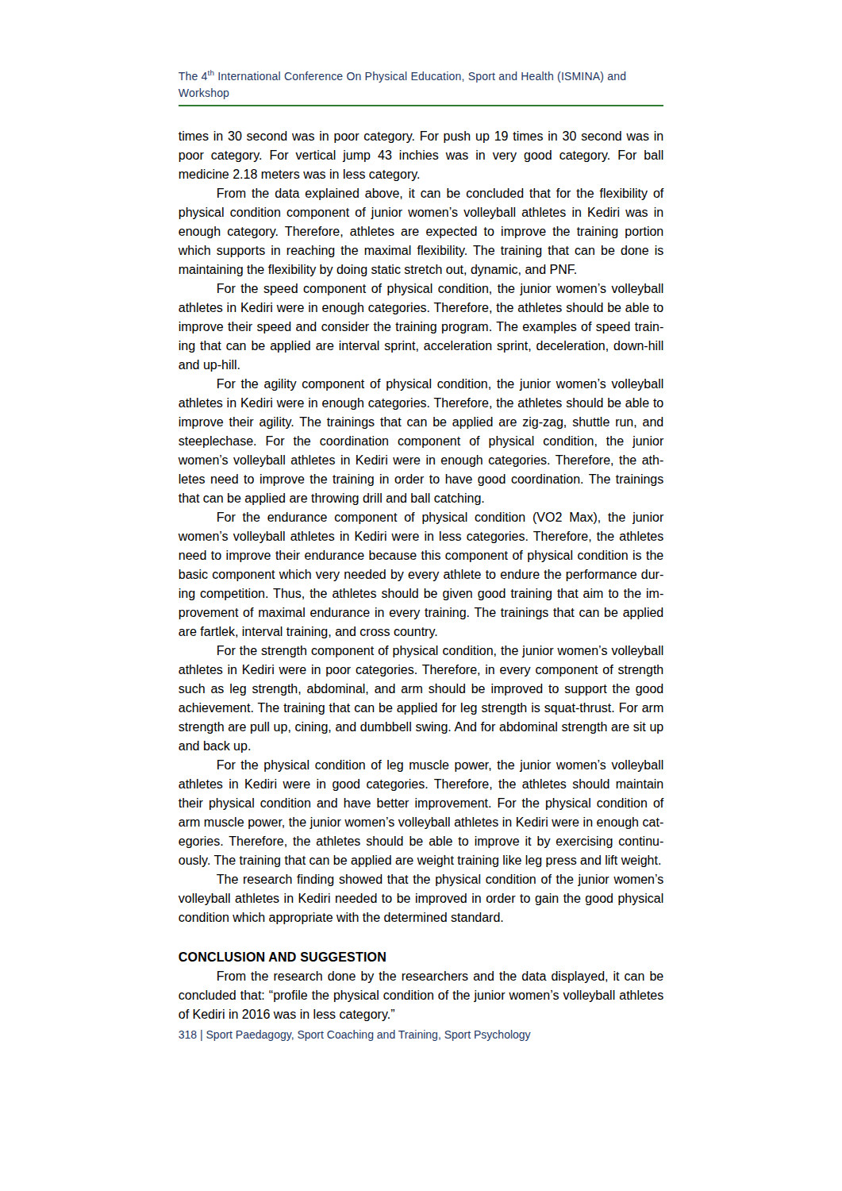The 4th International Conference On Physical Education, Sport and Health (ISMINA) and Workshop
times in 30 second was in poor category. For push up 19 times in 30 second was in poor category. For vertical jump 43 inchies was in very good category. For ball medicine 2.18 meters was in less category.
From the data explained above, it can be concluded that for the flexibility of physical condition component of junior women’s volleyball athletes in Kediri was in enough category. Therefore, athletes are expected to improve the training portion which supports in reaching the maximal flexibility. The training that can be done is maintaining the flexibility by doing static stretch out, dynamic, and PNF.
For the speed component of physical condition, the junior women’s volleyball athletes in Kediri were in enough categories. Therefore, the athletes should be able to improve their speed and consider the training program. The examples of speed training that can be applied are interval sprint, acceleration sprint, deceleration, down-hill and up-hill.
For the agility component of physical condition, the junior women’s volleyball athletes in Kediri were in enough categories. Therefore, the athletes should be able to improve their agility. The trainings that can be applied are zig-zag, shuttle run, and steeplechase. For the coordination component of physical condition, the junior women’s volleyball athletes in Kediri were in enough categories. Therefore, the athletes need to improve the training in order to have good coordination. The trainings that can be applied are throwing drill and ball catching.
For the endurance component of physical condition (VO2 Max), the junior women’s volleyball athletes in Kediri were in less categories. Therefore, the athletes need to improve their endurance because this component of physical condition is the basic component which very needed by every athlete to endure the performance during competition. Thus, the athletes should be given good training that aim to the improvement of maximal endurance in every training. The trainings that can be applied are fartlek, interval training, and cross country.
For the strength component of physical condition, the junior women’s volleyball athletes in Kediri were in poor categories. Therefore, in every component of strength such as leg strength, abdominal, and arm should be improved to support the good achievement. The training that can be applied for leg strength is squat-thrust. For arm strength are pull up, cining, and dumbbell swing. And for abdominal strength are sit up and back up.
For the physical condition of leg muscle power, the junior women’s volleyball athletes in Kediri were in good categories. Therefore, the athletes should maintain their physical condition and have better improvement. For the physical condition of arm muscle power, the junior women’s volleyball athletes in Kediri were in enough categories. Therefore, the athletes should be able to improve it by exercising continuously. The training that can be applied are weight training like leg press and lift weight.
The research finding showed that the physical condition of the junior women’s volleyball athletes in Kediri needed to be improved in order to gain the good physical condition which appropriate with the determined standard.
Conclusion and Suggestion
From the research done by the researchers and the data displayed, it can be concluded that: “profile the physical condition of the junior women’s volleyball athletes of Kediri in 2016 was in less category.”
318 | Sport Paedagogy, Sport Coaching and Training, Sport Psychology